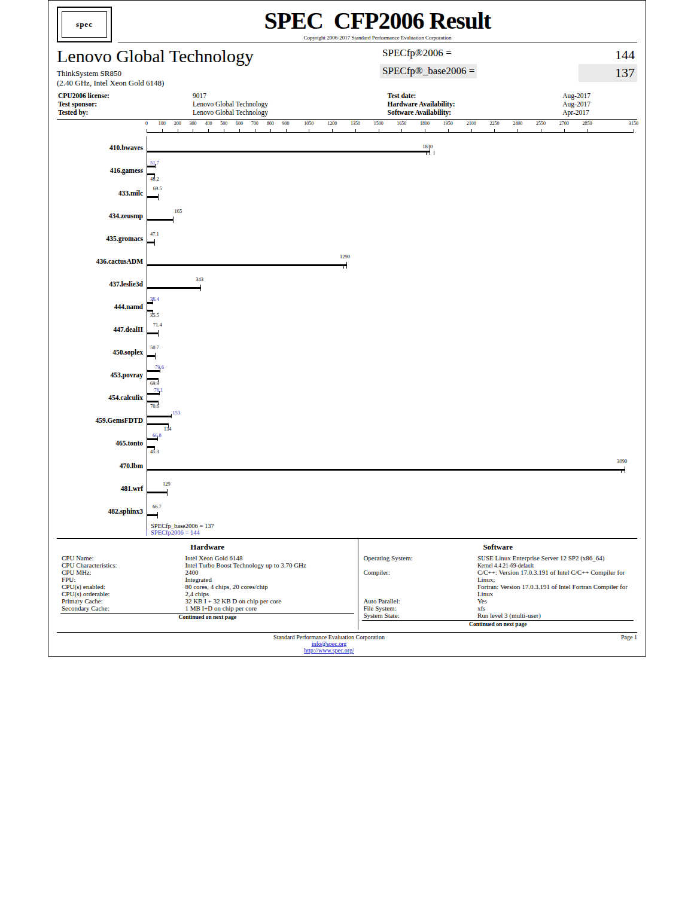spec
SPEC CFP2006 Result
Copyright 2006-2017 Standard Performance Evaluation Corporation
Lenovo Global Technology
ThinkSystem SR850
(2.40 GHz, Intel Xeon Gold 6148)
| SPECfp®2006 = | 144 |
| SPECfp®_base2006 = | 137 |
| CPU2006 license: | 9017 | Test date: | Aug-2017 |
| Test sponsor: | Lenovo Global Technology | Hardware Availability: | Aug-2017 |
| Tested by: | Lenovo Global Technology | Software Availability: | Apr-2017 |
0
100
200
300
400
500
600
700
800
900
1050
1200
1350
1500
1650
1800
1950
2100
2250
2400
2550
2700
2850
3150
410.bwaves
1830
416.gamess
51.7
48.2
433.milc
69.5
434.zeusmp
165
435.gromacs
47.1
436.cactusADM
1290
437.leslie3d
343
444.namd
36.4
35.5
447.dealII
71.4
450.soplex
50.7
453.povray
79.6
69.9
454.calculix
76.1
70.6
459.GemsFDTD
153
134
465.tonto
66.8
45.3
470.lbm
3090
481.wrf
129
482.sphinx3
66.7
SPECfp_base2006 = 137
SPECfp2006 = 144
Hardware
| CPU Name: | Intel Xeon Gold 6148 |
| CPU Characteristics: | Intel Turbo Boost Technology up to 3.70 GHz |
| CPU MHz: | 2400 |
| FPU: | Integrated |
| CPU(s) enabled: | 80 cores, 4 chips, 20 cores/chip |
| CPU(s) orderable: | 2,4 chips |
| Primary Cache: | 32 KB I + 32 KB D on chip per core |
| Secondary Cache: | 1 MB I+D on chip per core |
Continued on next page
Software
| Operating System: | SUSE Linux Enterprise Server 12 SP2 (x86_64) Kernel 4.4.21-69-default |
| Compiler: | C/C++: Version 17.0.3.191 of Intel C/C++ Compiler for Linux; Fortran: Version 17.0.3.191 of Intel Fortran Compiler for Linux |
| Auto Parallel: | Yes |
| File System: | xfs |
| System State: | Run level 3 (multi-user) |
Continued on next page
Standard Performance Evaluation Corporation
info@spec.org
http://www.spec.org/
Page 1